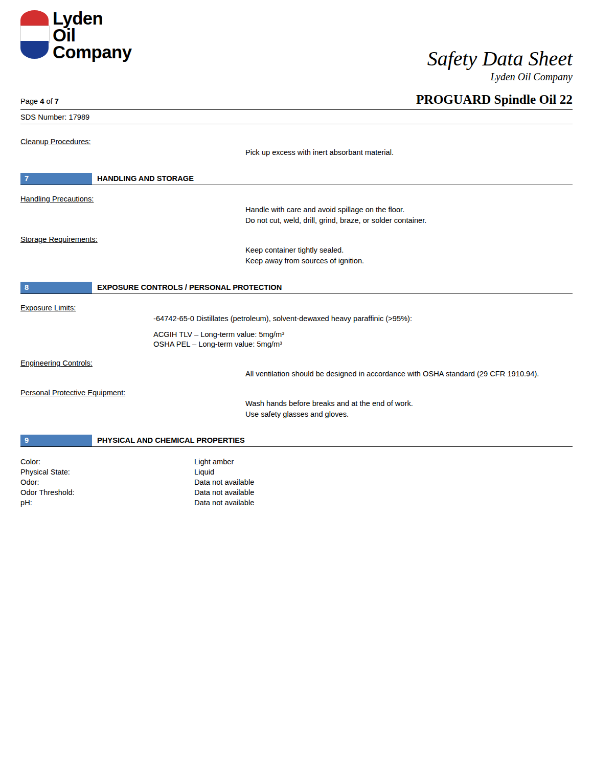Lyden
Oil
Company
Safety Data Sheet
Lyden Oil Company
Page 4 of 7
PROGUARD Spindle Oil 22
SDS Number: 17989
Cleanup Procedures:
Pick up excess with inert absorbant material.
7
HANDLING AND STORAGE
Handling Precautions:
Handle with care and avoid spillage on the floor.
Do not cut, weld, drill, grind, braze, or solder container.
Storage Requirements:
Keep container tightly sealed.
Keep away from sources of ignition.
8
EXPOSURE CONTROLS / PERSONAL PROTECTION
Exposure Limits:
-64742-65-0 Distillates (petroleum), solvent-dewaxed heavy paraffinic (>95%):
ACGIH TLV – Long-term value: 5mg/m³
OSHA PEL – Long-term value: 5mg/m³
Engineering Controls:
All ventilation should be designed in accordance with OSHA standard (29 CFR 1910.94).
Personal Protective Equipment:
Wash hands before breaks and at the end of work.
Use safety glasses and gloves.
9
PHYSICAL AND CHEMICAL PROPERTIES
| Color: | Light amber |
| Physical State: | Liquid |
| Odor: | Data not available |
| Odor Threshold: | Data not available |
| pH: | Data not available |